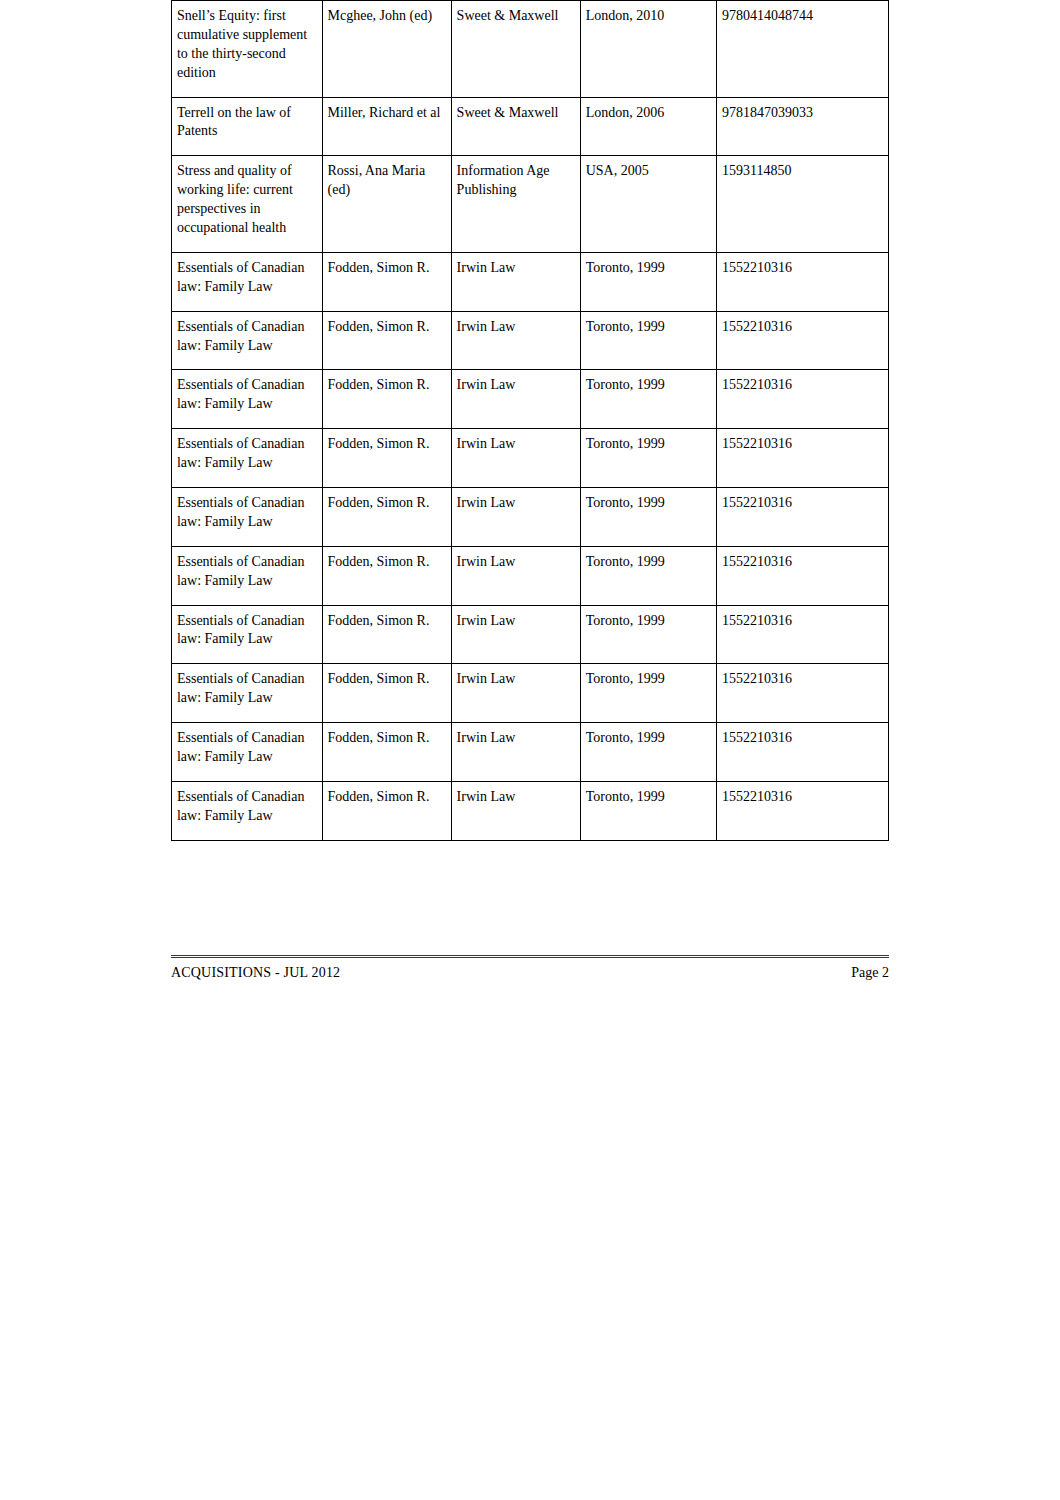| Snell’s Equity: first cumulative supplement to the thirty-second edition | Mcghee, John (ed) | Sweet & Maxwell | London, 2010 | 9780414048744 |
| Terrell on the law of Patents | Miller, Richard et al | Sweet & Maxwell | London, 2006 | 9781847039033 |
| Stress and quality of working life: current perspectives in occupational health | Rossi, Ana Maria (ed) | Information Age Publishing | USA, 2005 | 1593114850 |
| Essentials of Canadian law: Family Law | Fodden, Simon R. | Irwin Law | Toronto, 1999 | 1552210316 |
| Essentials of Canadian law: Family Law | Fodden, Simon R. | Irwin Law | Toronto, 1999 | 1552210316 |
| Essentials of Canadian law: Family Law | Fodden, Simon R. | Irwin Law | Toronto, 1999 | 1552210316 |
| Essentials of Canadian law: Family Law | Fodden, Simon R. | Irwin Law | Toronto, 1999 | 1552210316 |
| Essentials of Canadian law: Family Law | Fodden, Simon R. | Irwin Law | Toronto, 1999 | 1552210316 |
| Essentials of Canadian law: Family Law | Fodden, Simon R. | Irwin Law | Toronto, 1999 | 1552210316 |
| Essentials of Canadian law: Family Law | Fodden, Simon R. | Irwin Law | Toronto, 1999 | 1552210316 |
| Essentials of Canadian law: Family Law | Fodden, Simon R. | Irwin Law | Toronto, 1999 | 1552210316 |
| Essentials of Canadian law: Family Law | Fodden, Simon R. | Irwin Law | Toronto, 1999 | 1552210316 |
| Essentials of Canadian law: Family Law | Fodden, Simon R. | Irwin Law | Toronto, 1999 | 1552210316 |
ACQUISITIONS - JUL 2012
Page 2